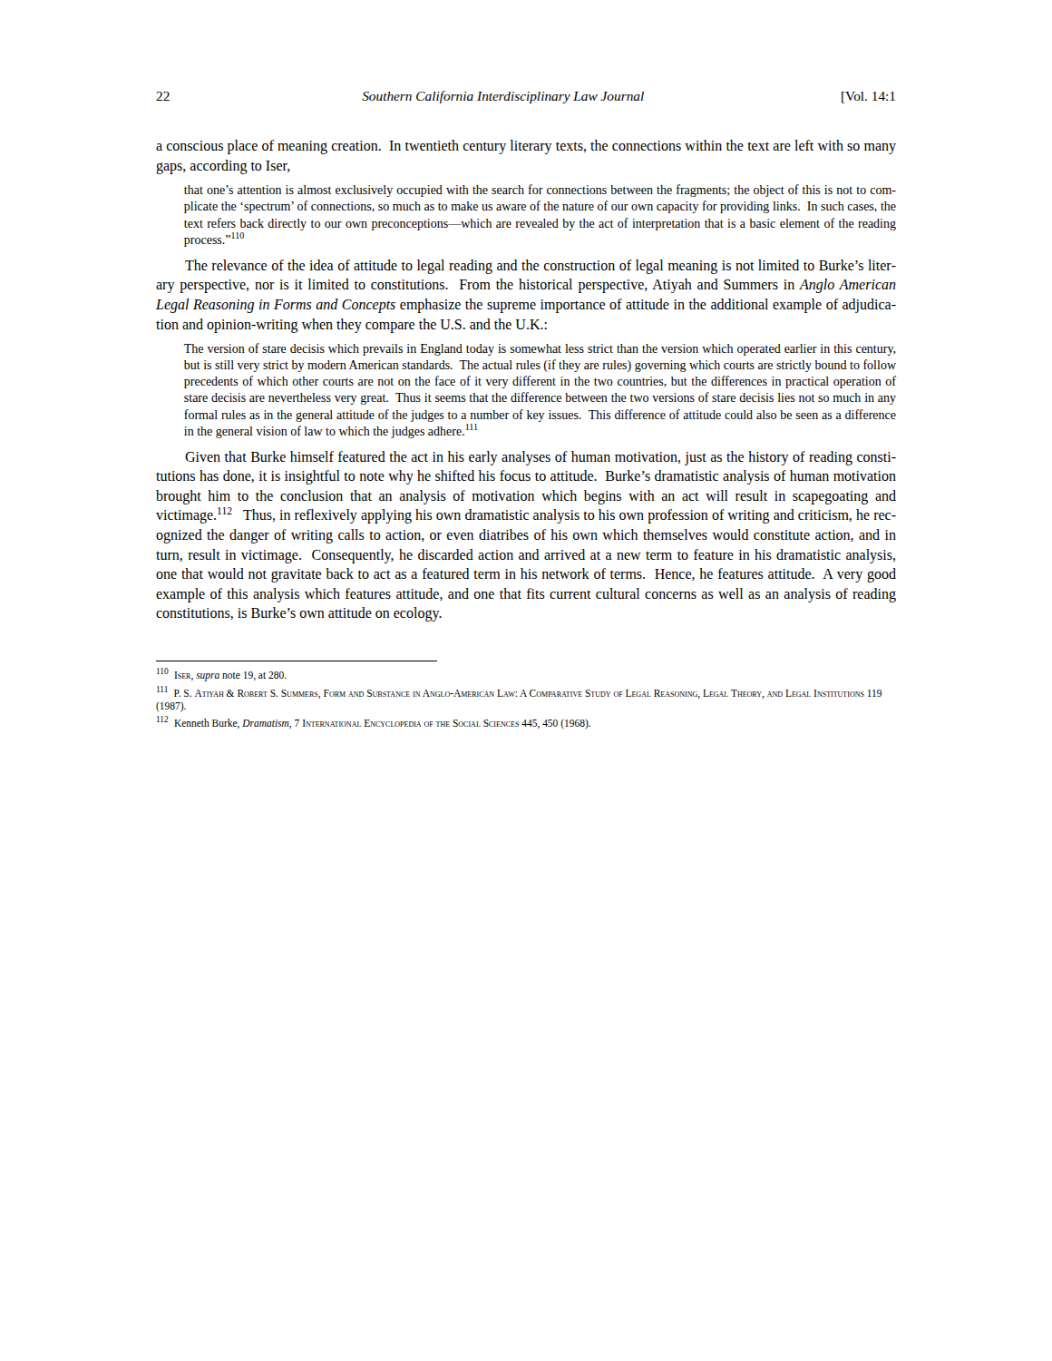22 Southern California Interdisciplinary Law Journal [Vol. 14:1
a conscious place of meaning creation. In twentieth century literary texts, the connections within the text are left with so many gaps, according to Iser,
that one’s attention is almost exclusively occupied with the search for connections between the fragments; the object of this is not to complicate the ‘spectrum’ of connections, so much as to make us aware of the nature of our own capacity for providing links. In such cases, the text refers back directly to our own preconceptions—which are revealed by the act of interpretation that is a basic element of the reading process.”110
The relevance of the idea of attitude to legal reading and the construction of legal meaning is not limited to Burke’s literary perspective, nor is it limited to constitutions. From the historical perspective, Atiyah and Summers in Anglo American Legal Reasoning in Forms and Concepts emphasize the supreme importance of attitude in the additional example of adjudication and opinion-writing when they compare the U.S. and the U.K.:
The version of stare decisis which prevails in England today is somewhat less strict than the version which operated earlier in this century, but is still very strict by modern American standards. The actual rules (if they are rules) governing which courts are strictly bound to follow precedents of which other courts are not on the face of it very different in the two countries, but the differences in practical operation of stare decisis are nevertheless very great. Thus it seems that the difference between the two versions of stare decisis lies not so much in any formal rules as in the general attitude of the judges to a number of key issues. This difference of attitude could also be seen as a difference in the general vision of law to which the judges adhere.111
Given that Burke himself featured the act in his early analyses of human motivation, just as the history of reading constitutions has done, it is insightful to note why he shifted his focus to attitude. Burke’s dramatistic analysis of human motivation brought him to the conclusion that an analysis of motivation which begins with an act will result in scapegoating and victimage.112 Thus, in reflexively applying his own dramatistic analysis to his own profession of writing and criticism, he recognized the danger of writing calls to action, or even diatribes of his own which themselves would constitute action, and in turn, result in victimage. Consequently, he discarded action and arrived at a new term to feature in his dramatistic analysis, one that would not gravitate back to act as a featured term in his network of terms. Hence, he features attitude. A very good example of this analysis which features attitude, and one that fits current cultural concerns as well as an analysis of reading constitutions, is Burke’s own attitude on ecology.
110 Iser, supra note 19, at 280.
111 P. S. Atiyah & Robert S. Summers, Form and Substance in Anglo-American Law: A Comparative Study of Legal Reasoning, Legal Theory, and Legal Institutions 119 (1987).
112 Kenneth Burke, Dramatism, 7 International Encyclopedia of the Social Sciences 445, 450 (1968).